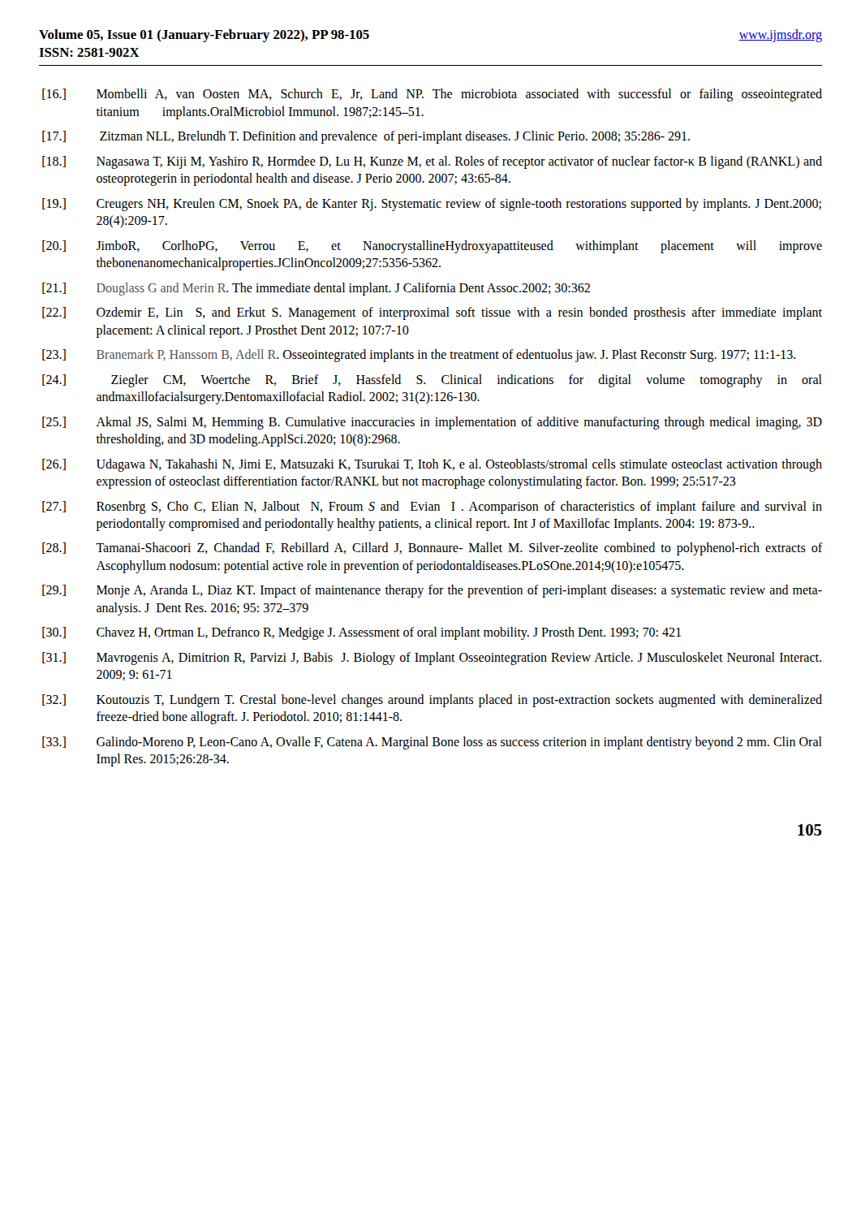Volume 05, Issue 01 (January-February 2022), PP 98-105
ISSN: 2581-902X
www.ijmsdr.org
[16.] Mombelli A, van Oosten MA, Schurch E, Jr, Land NP. The microbiota associated with successful or failing osseointegrated titanium implants.OralMicrobiol Immunol. 1987;2:145–51.
[17.] Zitzman NLL, Brelundh T. Definition and prevalence of peri-implant diseases. J Clinic Perio. 2008; 35:286- 291.
[18.] Nagasawa T, Kiji M, Yashiro R, Hormdee D, Lu H, Kunze M, et al. Roles of receptor activator of nuclear factor-κ B ligand (RANKL) and osteoprotegerin in periodontal health and disease. J Perio 2000. 2007; 43:65-84.
[19.] Creugers NH, Kreulen CM, Snoek PA, de Kanter Rj. Stystematic review of signle-tooth restorations supported by implants. J Dent.2000; 28(4):209-17.
[20.] JimboR, CorlhoPG, Verrou E, et NanocrystallineHydroxyapattiteused withimplant placement will improve thebonenanomechanicalproperties.JClinOncol2009;27:5356-5362.
[21.] Douglass G and Merin R. The immediate dental implant. J California Dent Assoc.2002; 30:362
[22.] Ozdemir E, Lin S, and Erkut S. Management of interproximal soft tissue with a resin bonded prosthesis after immediate implant placement: A clinical report. J Prosthet Dent 2012; 107:7-10
[23.] Branemark P, Hanssom B, Adell R. Osseointegrated implants in the treatment of edentuolus jaw. J. Plast Reconstr Surg. 1977; 11:1-13.
[24.] Ziegler CM, Woertche R, Brief J, Hassfeld S. Clinical indications for digital volume tomography in oral andmaxillofacialsurgery.Dentomaxillofacial Radiol. 2002; 31(2):126-130.
[25.] Akmal JS, Salmi M, Hemming B. Cumulative inaccuracies in implementation of additive manufacturing through medical imaging, 3D thresholding, and 3D modeling.ApplSci.2020; 10(8):2968.
[26.] Udagawa N, Takahashi N, Jimi E, Matsuzaki K, Tsurukai T, Itoh K, e al. Osteoblasts/stromal cells stimulate osteoclast activation through expression of osteoclast differentiation factor/RANKL but not macrophage colonystimulating factor. Bon. 1999; 25:517-23
[27.] Rosenbrg S, Cho C, Elian N, Jalbout N, Froum S and Evian I . Acomparison of characteristics of implant failure and survival in periodontally compromised and periodontally healthy patients, a clinical report. Int J of Maxillofac Implants. 2004: 19: 873-9..
[28.] Tamanai-Shacoori Z, Chandad F, Rebillard A, Cillard J, Bonnaure- Mallet M. Silver-zeolite combined to polyphenol-rich extracts of Ascophyllum nodosum: potential active role in prevention of periodontaldiseases.PLoSOne.2014;9(10):e105475.
[29.] Monje A, Aranda L, Diaz KT. Impact of maintenance therapy for the prevention of peri-implant diseases: a systematic review and meta-analysis. J Dent Res. 2016; 95: 372–379
[30.] Chavez H, Ortman L, Defranco R, Medgige J. Assessment of oral implant mobility. J Prosth Dent. 1993; 70: 421
[31.] Mavrogenis A, Dimitrion R, Parvizi J, Babis J. Biology of Implant Osseointegration Review Article. J Musculoskelet Neuronal Interact. 2009; 9: 61-71
[32.] Koutouzis T, Lundgern T. Crestal bone-level changes around implants placed in post-extraction sockets augmented with demineralized freeze-dried bone allograft. J. Periodotol. 2010; 81:1441-8.
[33.] Galindo-Moreno P, Leon-Cano A, Ovalle F, Catena A. Marginal Bone loss as success criterion in implant dentistry beyond 2 mm. Clin Oral Impl Res. 2015;26:28-34.
105